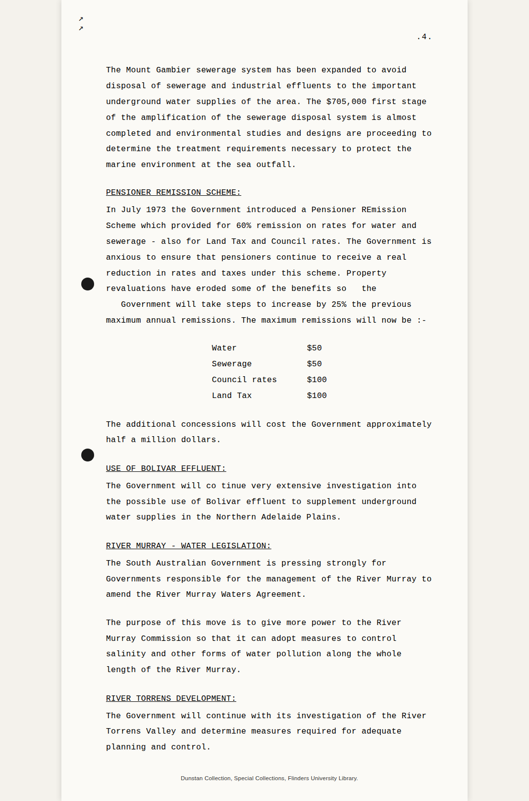↗
↗
.4.
The Mount Gambier sewerage system has been expanded to avoid disposal of sewerage and industrial effluents to the important underground water supplies of the area. The $705,000 first stage of the amplification of the sewerage disposal system is almost completed and environmental studies and designs are proceeding to determine the treatment requirements necessary to protect the marine environment at the sea outfall.
PENSIONER REMISSION SCHEME:
In July 1973 the Government introduced a Pensioner REmission Scheme which provided for 60% remission on rates for water and sewerage - also for Land Tax and Council rates. The Government is anxious to ensure that pensioners continue to receive a real reduction in rates and taxes under this scheme. Property revaluations have eroded some of the benefits so the Government will take steps to increase by 25% the previous maximum annual remissions. The maximum remissions will now be :-
| Water | $50 |
| Sewerage | $50 |
| Council rates | $100 |
| Land Tax | $100 |
The additional concessions will cost the Government approximately half a million dollars.
USE OF BOLIVAR EFFLUENT:
The Government will co tinue very extensive investigation into the possible use of Bolivar effluent to supplement underground water supplies in the Northern Adelaide Plains.
RIVER MURRAY - WATER LEGISLATION:
The South Australian Government is pressing strongly for Governments responsible for the management of the River Murray to amend the River Murray Waters Agreement.
The purpose of this move is to give more power to the River Murray Commission so that it can adopt measures to control salinity and other forms of water pollution along the whole length of the River Murray.
RIVER TORRENS DEVELOPMENT:
The Government will continue with its investigation of the River Torrens Valley and determine measures required for adequate planning and control.
Dunstan Collection, Special Collections, Flinders University Library.